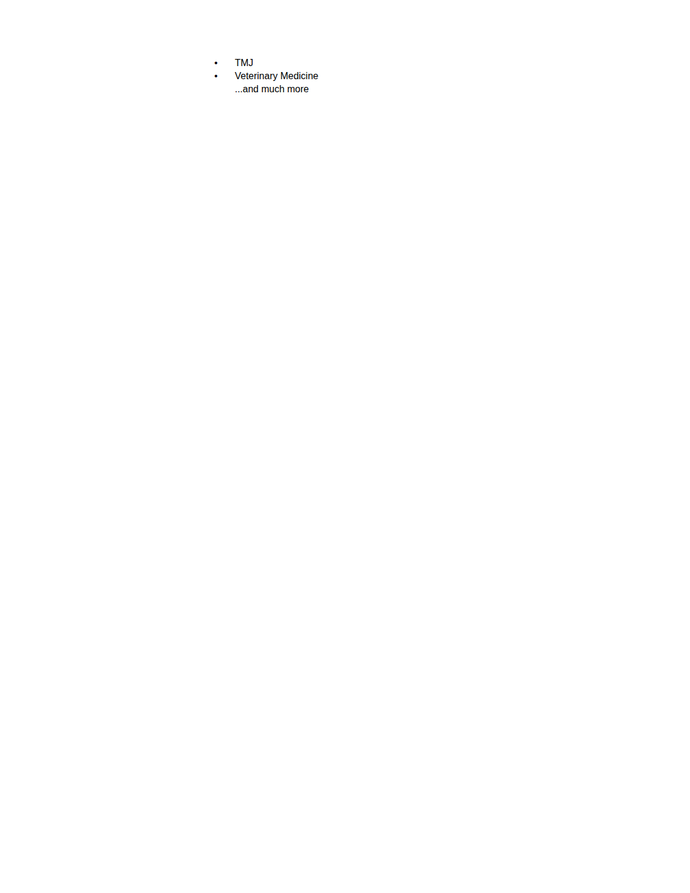TMJ
Veterinary Medicine
...and much more